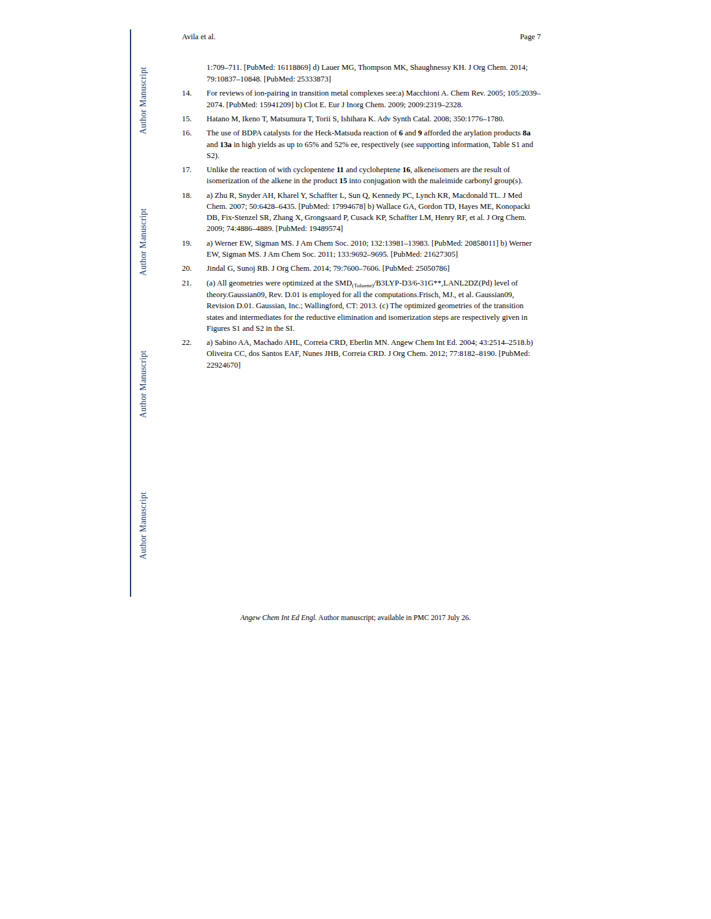Author Manuscript Author Manuscript Author Manuscript Author Manuscript
Avila et al.
Page 7
1:709–711. [PubMed: 16118869] d) Lauer MG, Thompson MK, Shaughnessy KH. J Org Chem. 2014; 79:10837–10848. [PubMed: 25333873]
14. For reviews of ion-pairing in transition metal complexes see:a) Macchioni A. Chem Rev. 2005; 105:2039–2074. [PubMed: 15941209] b) Clot E. Eur J Inorg Chem. 2009; 2009:2319–2328.
15. Hatano M, Ikeno T, Matsumura T, Torii S, Ishihara K. Adv Synth Catal. 2008; 350:1776–1780.
16. The use of BDPA catalysts for the Heck-Matsuda reaction of 6 and 9 afforded the arylation products 8a and 13a in high yields as up to 65% and 52% ee, respectively (see supporting information, Table S1 and S2).
17. Unlike the reaction of with cyclopentene 11 and cycloheptene 16, alkeneisomers are the result of isomerization of the alkene in the product 15 into conjugation with the maleimide carbonyl group(s).
18. a) Zhu R, Snyder AH, Kharel Y, Schaffter L, Sun Q, Kennedy PC, Lynch KR, Macdonald TL. J Med Chem. 2007; 50:6428–6435. [PubMed: 17994678] b) Wallace GA, Gordon TD, Hayes ME, Konopacki DB, Fix-Stenzel SR, Zhang X, Grongsaard P, Cusack KP, Schaffter LM, Henry RF, et al. J Org Chem. 2009; 74:4886–4889. [PubMed: 19489574]
19. a) Werner EW, Sigman MS. J Am Chem Soc. 2010; 132:13981–13983. [PubMed: 20858011] b) Werner EW, Sigman MS. J Am Chem Soc. 2011; 133:9692–9695. [PubMed: 21627305]
20. Jindal G, Sunoj RB. J Org Chem. 2014; 79:7600–7606. [PubMed: 25050786]
21.(a) All geometries were optimized at the SMD(Toluene)/B3LYP-D3/6-31G**,LANL2DZ(Pd) level of theory.Gaussian09, Rev. D.01 is employed for all the computations.Frisch, MJ., et al. Gaussian09, Revision D.01. Gaussian, Inc.; Wallingford, CT: 2013. (c) The optimized geometries of the transition states and intermediates for the reductive elimination and isomerization steps are respectively given in Figures S1 and S2 in the SI.
22. a) Sabino AA, Machado AHL, Correia CRD, Eberlin MN. Angew Chem Int Ed. 2004; 43:2514–2518.b) Oliveira CC, dos Santos EAF, Nunes JHB, Correia CRD. J Org Chem. 2012; 77:8182–8190. [PubMed: 22924670]
Angew Chem Int Ed Engl. Author manuscript; available in PMC 2017 July 26.